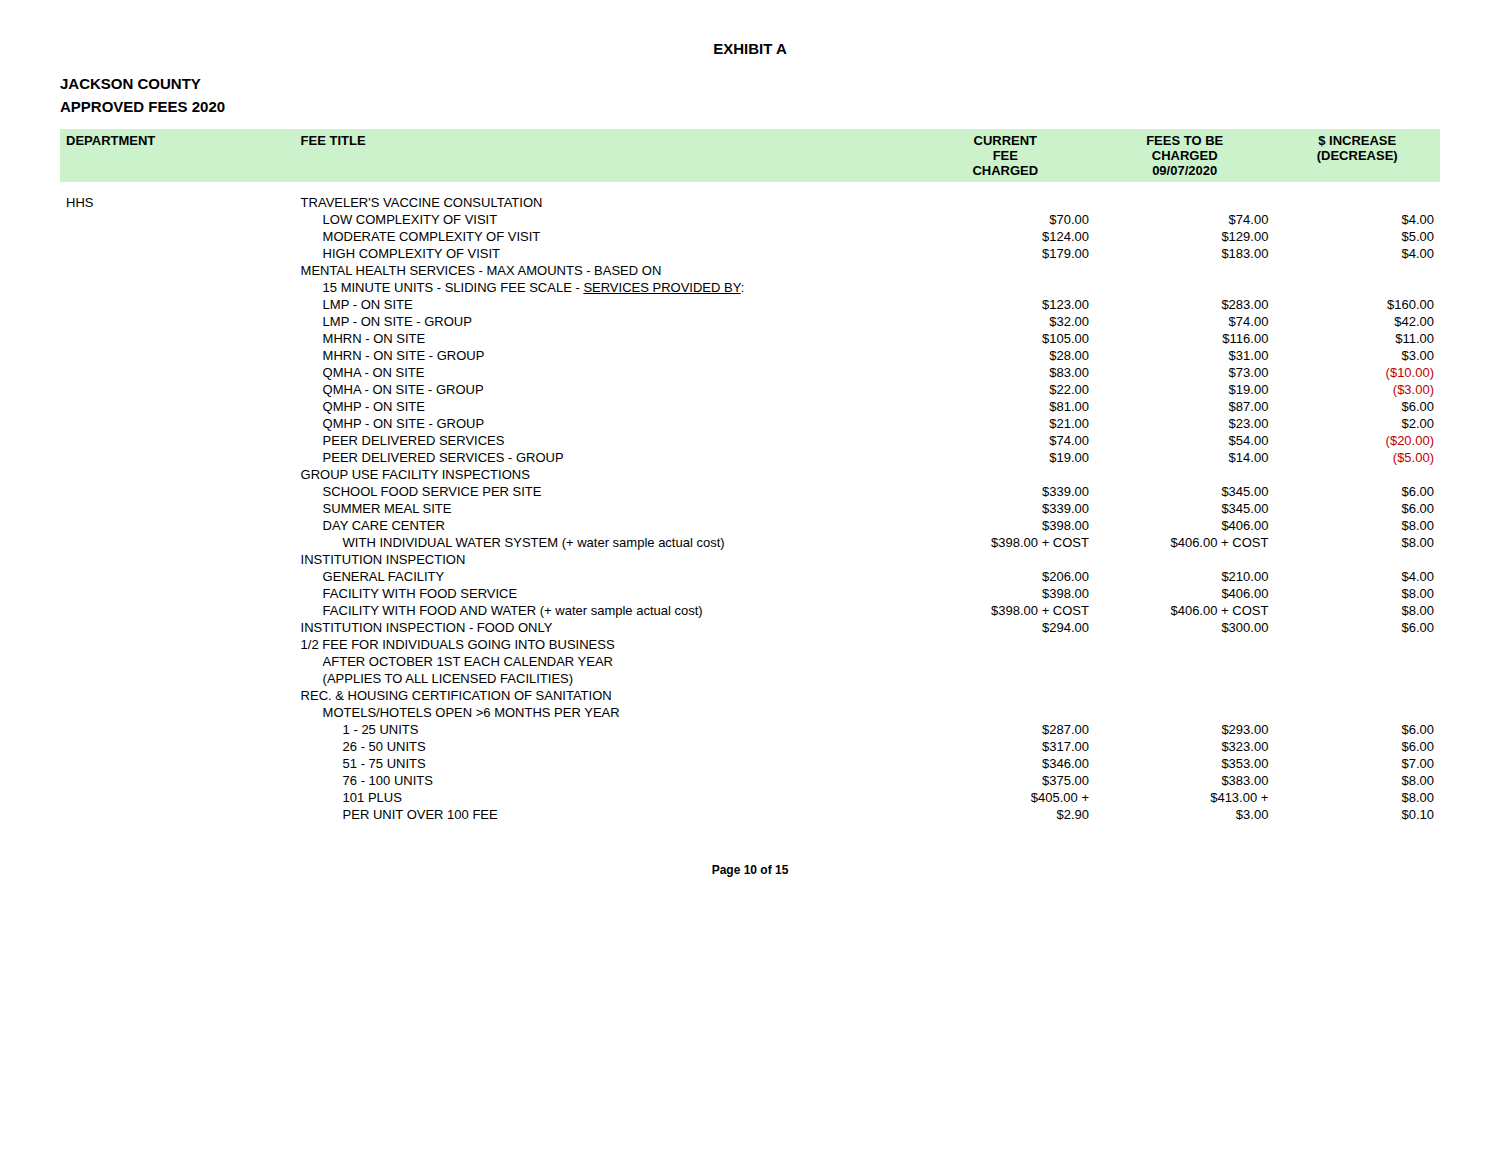EXHIBIT A
JACKSON COUNTY
APPROVED FEES 2020
| DEPARTMENT | FEE TITLE | CURRENT FEE CHARGED | FEES TO BE CHARGED 09/07/2020 | $ INCREASE (DECREASE) |
| --- | --- | --- | --- | --- |
| HHS | TRAVELER'S VACCINE CONSULTATION | | | |
| | LOW COMPLEXITY OF VISIT | $70.00 | $74.00 | $4.00 |
| | MODERATE COMPLEXITY OF VISIT | $124.00 | $129.00 | $5.00 |
| | HIGH COMPLEXITY OF VISIT | $179.00 | $183.00 | $4.00 |
| | MENTAL HEALTH SERVICES - MAX AMOUNTS - BASED ON | | | |
| | 15 MINUTE UNITS - SLIDING FEE SCALE - SERVICES PROVIDED BY : | | | |
| | LMP - ON SITE | $123.00 | $283.00 | $160.00 |
| | LMP - ON SITE - GROUP | $32.00 | $74.00 | $42.00 |
| | MHRN - ON SITE | $105.00 | $116.00 | $11.00 |
| | MHRN - ON SITE - GROUP | $28.00 | $31.00 | $3.00 |
| | QMHA - ON SITE | $83.00 | $73.00 | ($10.00) |
| | QMHA - ON SITE - GROUP | $22.00 | $19.00 | ($3.00) |
| | QMHP - ON SITE | $81.00 | $87.00 | $6.00 |
| | QMHP - ON SITE - GROUP | $21.00 | $23.00 | $2.00 |
| | PEER DELIVERED SERVICES | $74.00 | $54.00 | ($20.00) |
| | PEER DELIVERED SERVICES - GROUP | $19.00 | $14.00 | ($5.00) |
| | GROUP USE FACILITY INSPECTIONS | | | |
| | SCHOOL FOOD SERVICE PER SITE | $339.00 | $345.00 | $6.00 |
| | SUMMER MEAL SITE | $339.00 | $345.00 | $6.00 |
| | DAY CARE CENTER | $398.00 | $406.00 | $8.00 |
| | WITH INDIVIDUAL WATER SYSTEM (+ water sample actual cost) | $398.00 + COST | $406.00 + COST | $8.00 |
| | INSTITUTION INSPECTION | | | |
| | GENERAL FACILITY | $206.00 | $210.00 | $4.00 |
| | FACILITY WITH FOOD SERVICE | $398.00 | $406.00 | $8.00 |
| | FACILITY WITH FOOD AND WATER (+ water sample actual cost) | $398.00 + COST | $406.00 + COST | $8.00 |
| | INSTITUTION INSPECTION - FOOD ONLY | $294.00 | $300.00 | $6.00 |
| | 1/2 FEE FOR INDIVIDUALS GOING INTO BUSINESS | | | |
| | AFTER OCTOBER 1ST EACH CALENDAR YEAR | | | |
| | (APPLIES TO ALL LICENSED FACILITIES) | | | |
| | REC. & HOUSING CERTIFICATION OF SANITATION | | | |
| | MOTELS/HOTELS OPEN >6 MONTHS PER YEAR | | | |
| | 1 - 25 UNITS | $287.00 | $293.00 | $6.00 |
| | 26 - 50 UNITS | $317.00 | $323.00 | $6.00 |
| | 51 - 75 UNITS | $346.00 | $353.00 | $7.00 |
| | 76 - 100 UNITS | $375.00 | $383.00 | $8.00 |
| | 101 PLUS | $405.00 + | $413.00 + | $8.00 |
| | PER UNIT OVER 100 FEE | $2.90 | $3.00 | $0.10 |
Page 10 of 15